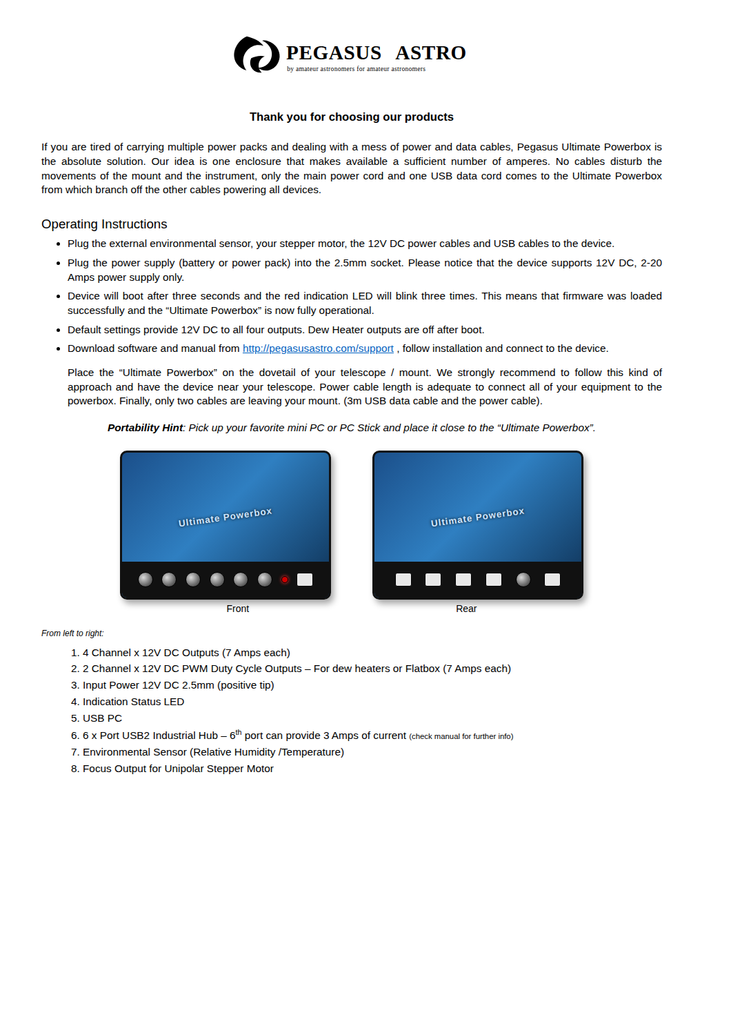PEGASUS ASTRO by amateur astronomers for amateur astronomers
Thank you for choosing our products
If you are tired of carrying multiple power packs and dealing with a mess of power and data cables, Pegasus Ultimate Powerbox is the absolute solution. Our idea is one enclosure that makes available a sufficient number of amperes. No cables disturb the movements of the mount and the instrument, only the main power cord and one USB data cord comes to the Ultimate Powerbox from which branch off the other cables powering all devices.
Operating Instructions
Plug the external environmental sensor, your stepper motor, the 12V DC power cables and USB cables to the device.
Plug the power supply (battery or power pack) into the 2.5mm socket. Please notice that the device supports 12V DC, 2-20 Amps power supply only.
Device will boot after three seconds and the red indication LED will blink three times. This means that firmware was loaded successfully and the “Ultimate Powerbox” is now fully operational.
Default settings provide 12V DC to all four outputs. Dew Heater outputs are off after boot.
Download software and manual from http://pegasusastro.com/support , follow installation and connect to the device.
Place the “Ultimate Powerbox” on the dovetail of your telescope / mount. We strongly recommend to follow this kind of approach and have the device near your telescope. Power cable length is adequate to connect all of your equipment to the powerbox. Finally, only two cables are leaving your mount. (3m USB data cable and the power cable).
Portability Hint: Pick up your favorite mini PC or PC Stick and place it close to the “Ultimate Powerbox”.
Ultimate Powerbox
Ultimate Powerbox
Front Rear
From left to right:
4 Channel x 12V DC Outputs (7 Amps each)
2 Channel x 12V DC PWM Duty Cycle Outputs – For dew heaters or Flatbox (7 Amps each)
Input Power 12V DC 2.5mm (positive tip)
Indication Status LED
USB PC
6 x Port USB2 Industrial Hub – 6th port can provide 3 Amps of current (check manual for further info)
Environmental Sensor (Relative Humidity /Temperature)
Focus Output for Unipolar Stepper Motor